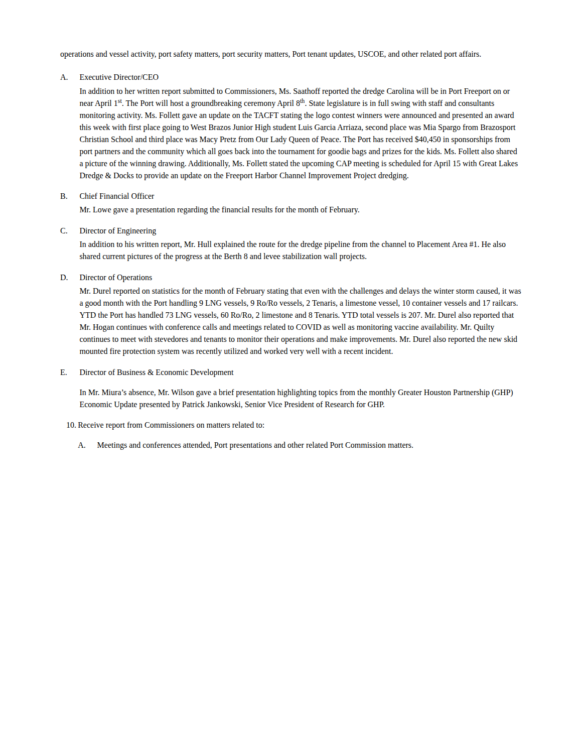operations and vessel activity, port safety matters, port security matters, Port tenant updates, USCOE, and other related port affairs.
A.
Executive Director/CEO
In addition to her written report submitted to Commissioners, Ms. Saathoff reported the dredge Carolina will be in Port Freeport on or near April 1st. The Port will host a groundbreaking ceremony April 8th. State legislature is in full swing with staff and consultants monitoring activity. Ms. Follett gave an update on the TACFT stating the logo contest winners were announced and presented an award this week with first place going to West Brazos Junior High student Luis Garcia Arriaza, second place was Mia Spargo from Brazosport Christian School and third place was Macy Pretz from Our Lady Queen of Peace. The Port has received $40,450 in sponsorships from port partners and the community which all goes back into the tournament for goodie bags and prizes for the kids. Ms. Follett also shared a picture of the winning drawing. Additionally, Ms. Follett stated the upcoming CAP meeting is scheduled for April 15 with Great Lakes Dredge & Docks to provide an update on the Freeport Harbor Channel Improvement Project dredging.
B.
Chief Financial Officer
Mr. Lowe gave a presentation regarding the financial results for the month of February.
C.
Director of Engineering
In addition to his written report, Mr. Hull explained the route for the dredge pipeline from the channel to Placement Area #1. He also shared current pictures of the progress at the Berth 8 and levee stabilization wall projects.
D.
Director of Operations
Mr. Durel reported on statistics for the month of February stating that even with the challenges and delays the winter storm caused, it was a good month with the Port handling 9 LNG vessels, 9 Ro/Ro vessels, 2 Tenaris, a limestone vessel, 10 container vessels and 17 railcars. YTD the Port has handled 73 LNG vessels, 60 Ro/Ro, 2 limestone and 8 Tenaris. YTD total vessels is 207. Mr. Durel also reported that Mr. Hogan continues with conference calls and meetings related to COVID as well as monitoring vaccine availability. Mr. Quilty continues to meet with stevedores and tenants to monitor their operations and make improvements. Mr. Durel also reported the new skid mounted fire protection system was recently utilized and worked very well with a recent incident.
E.
Director of Business & Economic Development
In Mr. Miura’s absence, Mr. Wilson gave a brief presentation highlighting topics from the monthly Greater Houston Partnership (GHP) Economic Update presented by Patrick Jankowski, Senior Vice President of Research for GHP.
10.
Receive report from Commissioners on matters related to:
A.
Meetings and conferences attended, Port presentations and other related Port Commission matters.